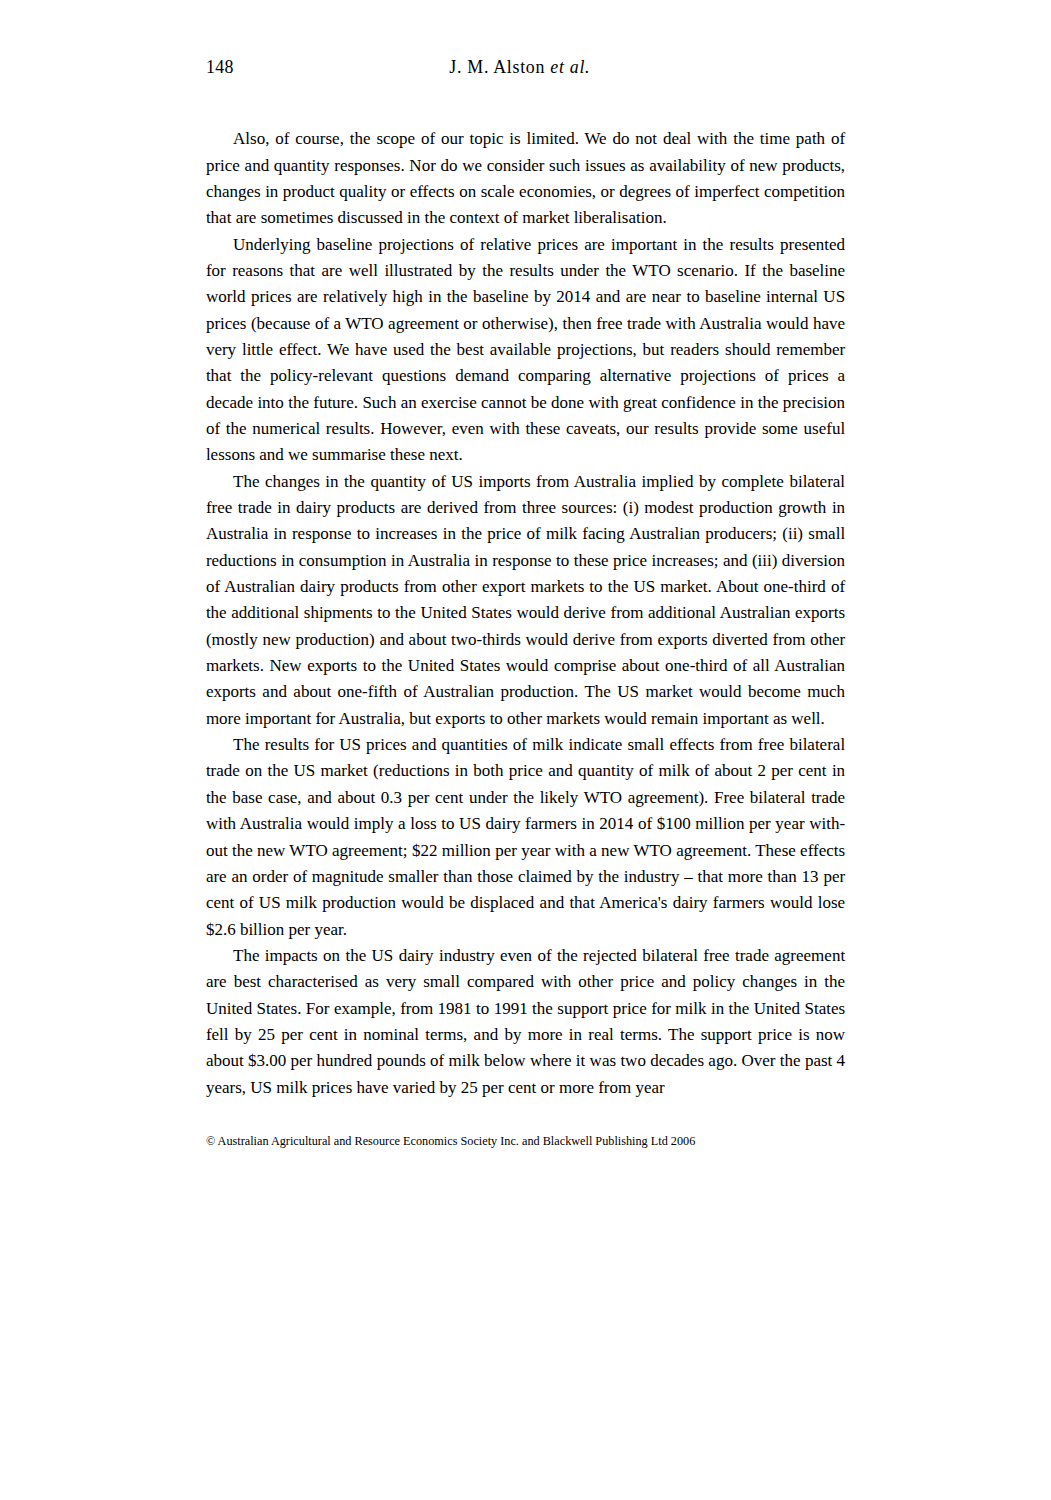148
J. M. Alston et al.
Also, of course, the scope of our topic is limited. We do not deal with the time path of price and quantity responses. Nor do we consider such issues as availability of new products, changes in product quality or effects on scale economies, or degrees of imperfect competition that are sometimes discussed in the context of market liberalisation.
Underlying baseline projections of relative prices are important in the results presented for reasons that are well illustrated by the results under the WTO scenario. If the baseline world prices are relatively high in the baseline by 2014 and are near to baseline internal US prices (because of a WTO agreement or otherwise), then free trade with Australia would have very little effect. We have used the best available projections, but readers should remember that the policy-relevant questions demand comparing alternative projections of prices a decade into the future. Such an exercise cannot be done with great confidence in the precision of the numerical results. However, even with these caveats, our results provide some useful lessons and we summarise these next.
The changes in the quantity of US imports from Australia implied by complete bilateral free trade in dairy products are derived from three sources: (i) modest production growth in Australia in response to increases in the price of milk facing Australian producers; (ii) small reductions in consumption in Australia in response to these price increases; and (iii) diversion of Australian dairy products from other export markets to the US market. About one-third of the additional shipments to the United States would derive from additional Australian exports (mostly new production) and about two-thirds would derive from exports diverted from other markets. New exports to the United States would comprise about one-third of all Australian exports and about one-fifth of Australian production. The US market would become much more important for Australia, but exports to other markets would remain important as well.
The results for US prices and quantities of milk indicate small effects from free bilateral trade on the US market (reductions in both price and quantity of milk of about 2 per cent in the base case, and about 0.3 per cent under the likely WTO agreement). Free bilateral trade with Australia would imply a loss to US dairy farmers in 2014 of $100 million per year without the new WTO agreement; $22 million per year with a new WTO agreement. These effects are an order of magnitude smaller than those claimed by the industry – that more than 13 per cent of US milk production would be displaced and that America's dairy farmers would lose $2.6 billion per year.
The impacts on the US dairy industry even of the rejected bilateral free trade agreement are best characterised as very small compared with other price and policy changes in the United States. For example, from 1981 to 1991 the support price for milk in the United States fell by 25 per cent in nominal terms, and by more in real terms. The support price is now about $3.00 per hundred pounds of milk below where it was two decades ago. Over the past 4 years, US milk prices have varied by 25 per cent or more from year
© Australian Agricultural and Resource Economics Society Inc. and Blackwell Publishing Ltd 2006